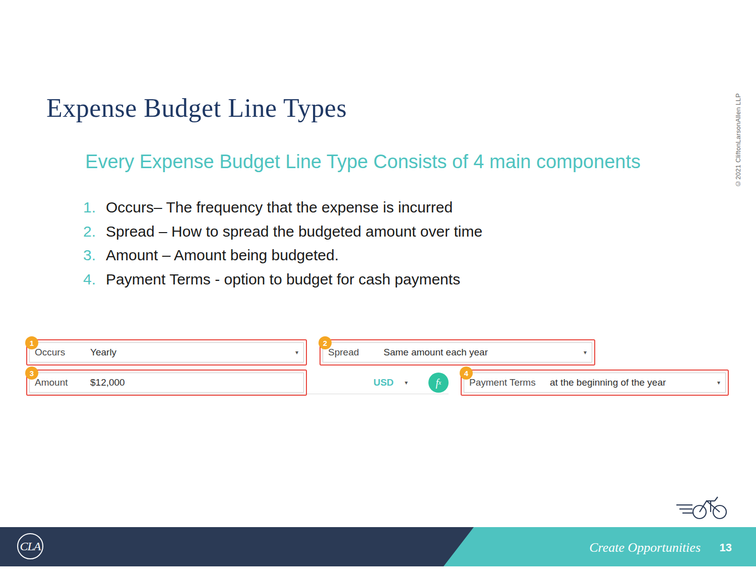©2021 CliftonLarsonAllen LLP
Expense Budget Line Types
Every Expense Budget Line Type Consists of 4 main components
Occurs– The frequency that the expense is incurred
Spread – How to spread the budgeted amount over time
Amount – Amount being budgeted.
Payment Terms - option to budget for cash payments
Occurs Yearly ▾
Spread Same amount each year ▾
Amount $12,000
USD ▾
fx
Payment Terms at the beginning of the year ▾
1
2
3
4
Create Opportunities
13
CLA